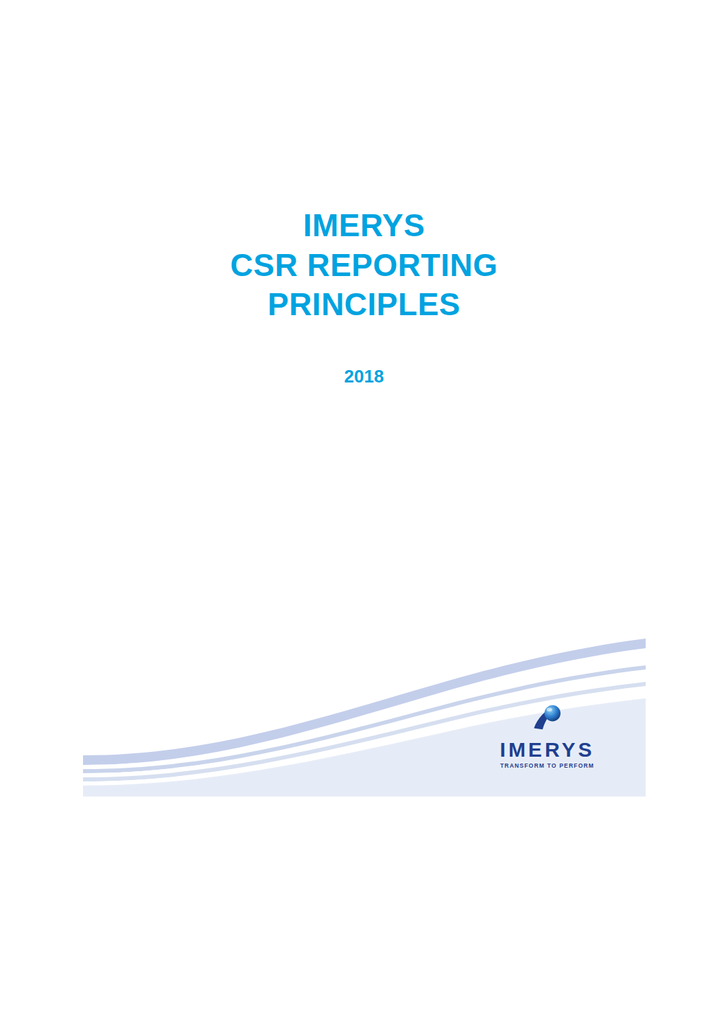IMERYS
CSR REPORTING
PRINCIPLES
2018
IMERYS
TRANSFORM TO PERFORM